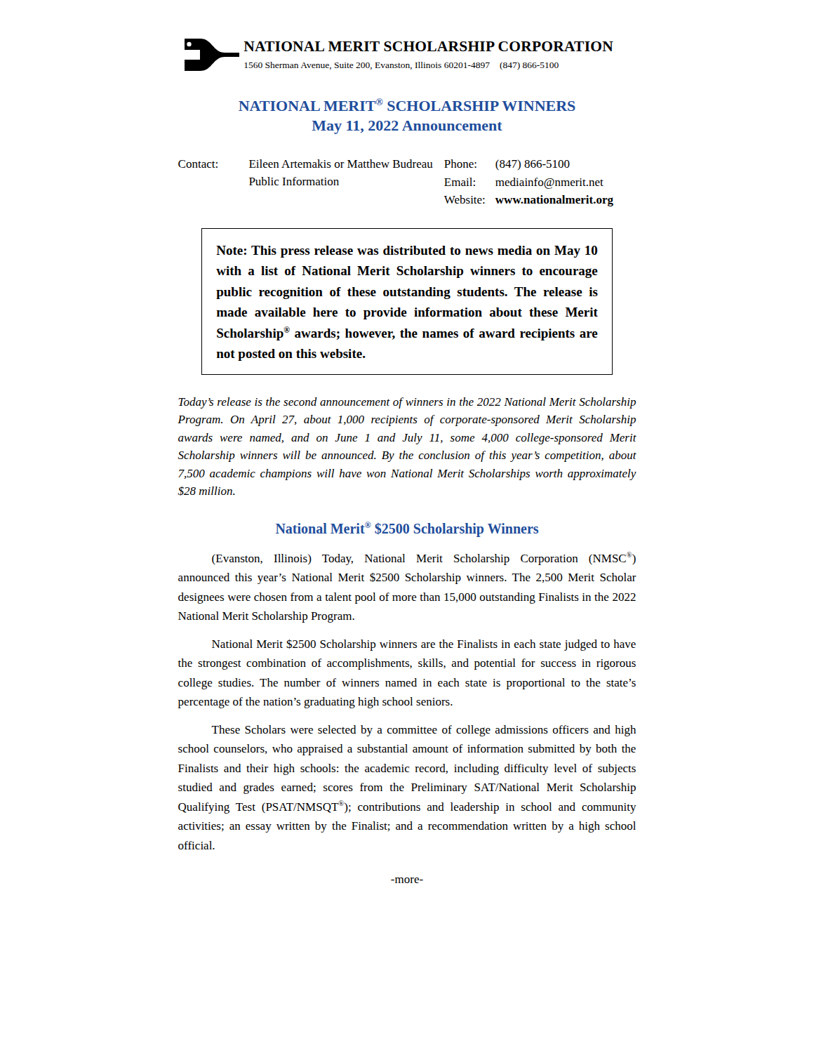NATIONAL MERIT SCHOLARSHIP CORPORATION
1560 Sherman Avenue, Suite 200, Evanston, Illinois 60201-4897(847) 866-5100
NATIONAL MERIT® SCHOLARSHIP WINNERS May 11, 2022 Announcement
Contact:
Eileen Artemakis or Matthew Budreau
Public Information
| Phone: | (847) 866-5100 |
| Email: | mediainfo@nmerit.net |
| Website: | www.nationalmerit.org |
Note: This press release was distributed to news media on May 10 with a list of National Merit Scholarship winners to encourage public recognition of these outstanding students. The release is made available here to provide information about these Merit Scholarship® awards; however, the names of award recipients are not posted on this website.
Today’s release is the second announcement of winners in the 2022 National Merit Scholarship Program. On April 27, about 1,000 recipients of corporate-sponsored Merit Scholarship awards were named, and on June 1 and July 11, some 4,000 college-sponsored Merit Scholarship winners will be announced. By the conclusion of this year’s competition, about 7,500 academic champions will have won National Merit Scholarships worth approximately $28 million.
National Merit® $2500 Scholarship Winners
(Evanston, Illinois) Today, National Merit Scholarship Corporation (NMSC®) announced this year’s National Merit $2500 Scholarship winners. The 2,500 Merit Scholar designees were chosen from a talent pool of more than 15,000 outstanding Finalists in the 2022 National Merit Scholarship Program.
National Merit $2500 Scholarship winners are the Finalists in each state judged to have the strongest combination of accomplishments, skills, and potential for success in rigorous college studies. The number of winners named in each state is proportional to the state’s percentage of the nation’s graduating high school seniors.
These Scholars were selected by a committee of college admissions officers and high school counselors, who appraised a substantial amount of information submitted by both the Finalists and their high schools: the academic record, including difficulty level of subjects studied and grades earned; scores from the Preliminary SAT/National Merit Scholarship Qualifying Test (PSAT/NMSQT®); contributions and leadership in school and community activities; an essay written by the Finalist; and a recommendation written by a high school official.
-more-